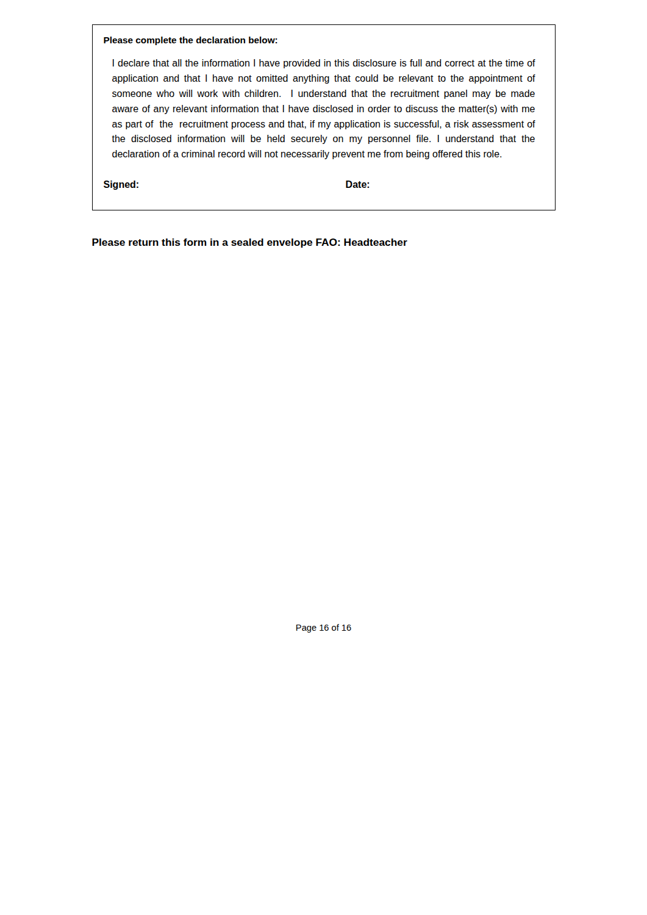Please complete the declaration below:
I declare that all the information I have provided in this disclosure is full and correct at the time of application and that I have not omitted anything that could be relevant to the appointment of someone who will work with children. I understand that the recruitment panel may be made aware of any relevant information that I have disclosed in order to discuss the matter(s) with me as part of the recruitment process and that, if my application is successful, a risk assessment of the disclosed information will be held securely on my personnel file. I understand that the declaration of a criminal record will not necessarily prevent me from being offered this role.
Signed:
Date:
Please return this form in a sealed envelope FAO: Headteacher
Page 16 of 16